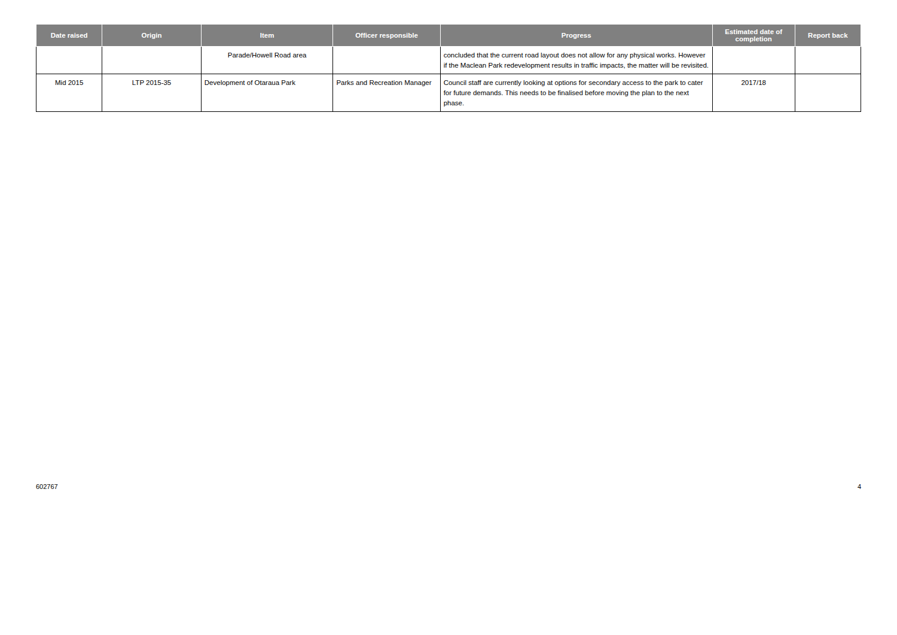| Date raised | Origin | Item | Officer responsible | Progress | Estimated date of completion | Report back |
| --- | --- | --- | --- | --- | --- | --- |
| | | Parade/Howell Road area | | concluded that the current road layout does not allow for any physical works. However if the Maclean Park redevelopment results in traffic impacts, the matter will be revisited. | | |
| Mid 2015 | LTP 2015-35 | Development of Otaraua Park | Parks and Recreation Manager | Council staff are currently looking at options for secondary access to the park to cater for future demands. This needs to be finalised before moving the plan to the next phase. | 2017/18 | |
602767 4